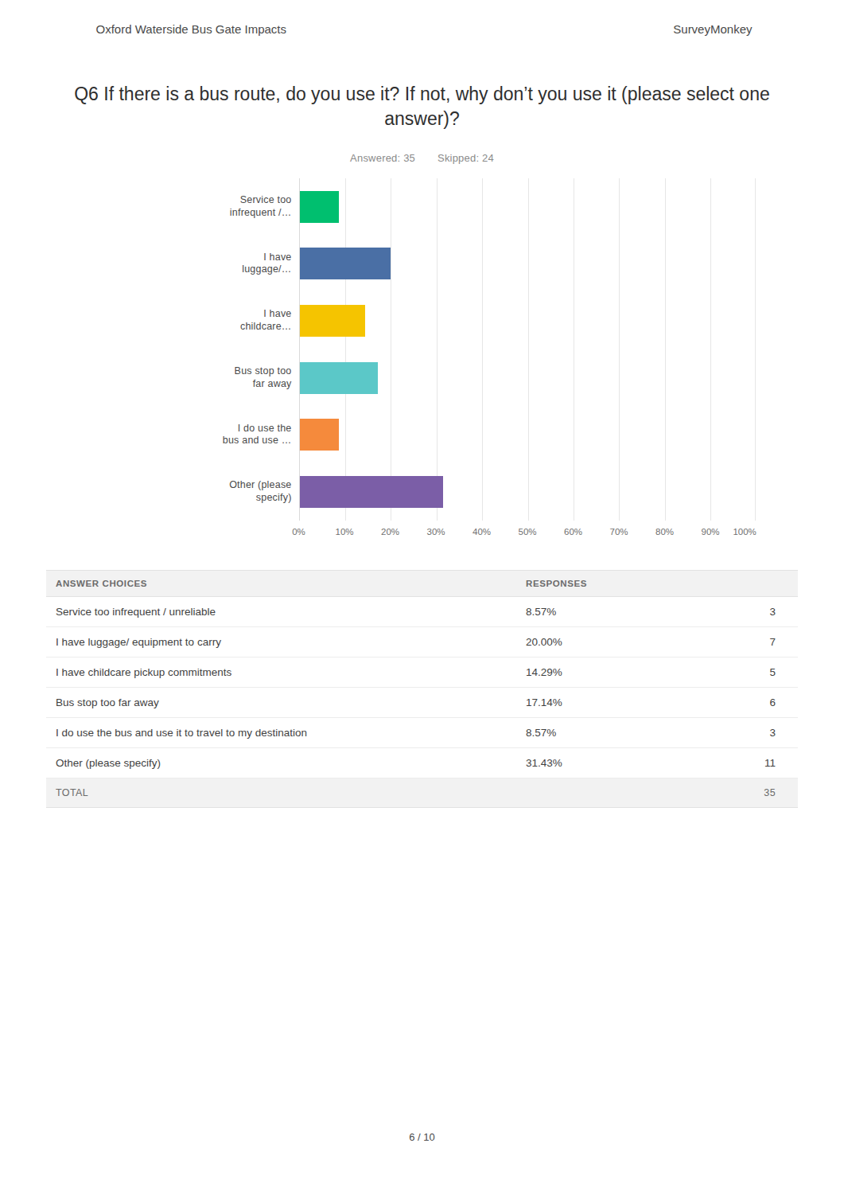Oxford Waterside Bus Gate Impacts
SurveyMonkey
Q6 If there is a bus route, do you use it? If not, why don’t you use it (please select one answer)?
Answered: 35 Skipped: 24
Service too
infrequent /…
I have
luggage/…
I have
childcare…
Bus stop too
far away
I do use the
bus and use …
Other (please
specify)
0% 10% 20% 30% 40% 50% 60% 70% 80% 90% 100%
| ANSWER CHOICES | RESPONSES |
| --- | --- |
| Service too infrequent / unreliable | 8.57% | 3 |
| I have luggage/ equipment to carry | 20.00% | 7 |
| I have childcare pickup commitments | 14.29% | 5 |
| Bus stop too far away | 17.14% | 6 |
| I do use the bus and use it to travel to my destination | 8.57% | 3 |
| Other (please specify) | 31.43% | 11 |
| TOTAL | | 35 |
6 / 10